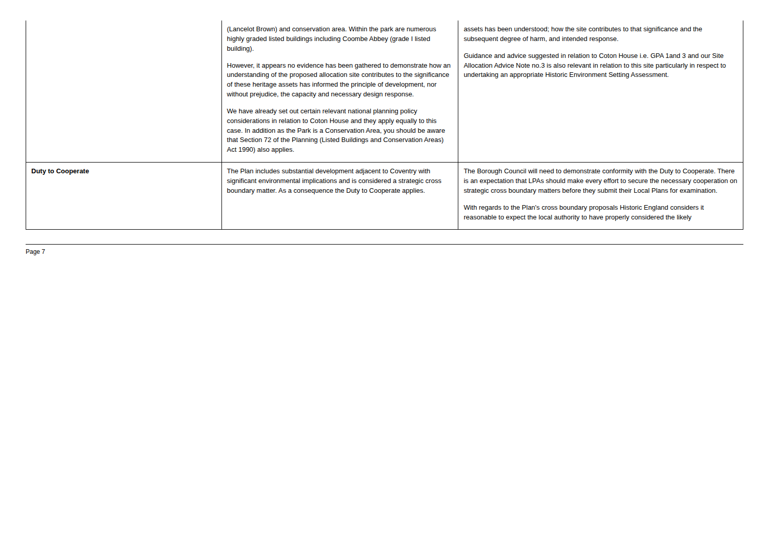| | (Lancelot Brown) and conservation area. Within the park are numerous highly graded listed buildings including Coombe Abbey (grade I listed building). However, it appears no evidence has been gathered to demonstrate how an understanding of the proposed allocation site contributes to the significance of these heritage assets has informed the principle of development, nor without prejudice, the capacity and necessary design response. We have already set out certain relevant national planning policy considerations in relation to Coton House and they apply equally to this case. In addition as the Park is a Conservation Area, you should be aware that Section 72 of the Planning (Listed Buildings and Conservation Areas) Act 1990) also applies. | assets has been understood; how the site contributes to that significance and the subsequent degree of harm, and intended response. Guidance and advice suggested in relation to Coton House i.e. GPA 1and 3 and our Site Allocation Advice Note no.3 is also relevant in relation to this site particularly in respect to undertaking an appropriate Historic Environment Setting Assessment. |
| Duty to Cooperate | The Plan includes substantial development adjacent to Coventry with significant environmental implications and is considered a strategic cross boundary matter. As a consequence the Duty to Cooperate applies. | The Borough Council will need to demonstrate conformity with the Duty to Cooperate. There is an expectation that LPAs should make every effort to secure the necessary cooperation on strategic cross boundary matters before they submit their Local Plans for examination. With regards to the Plan's cross boundary proposals Historic England considers it reasonable to expect the local authority to have properly considered the likely |
Page 7